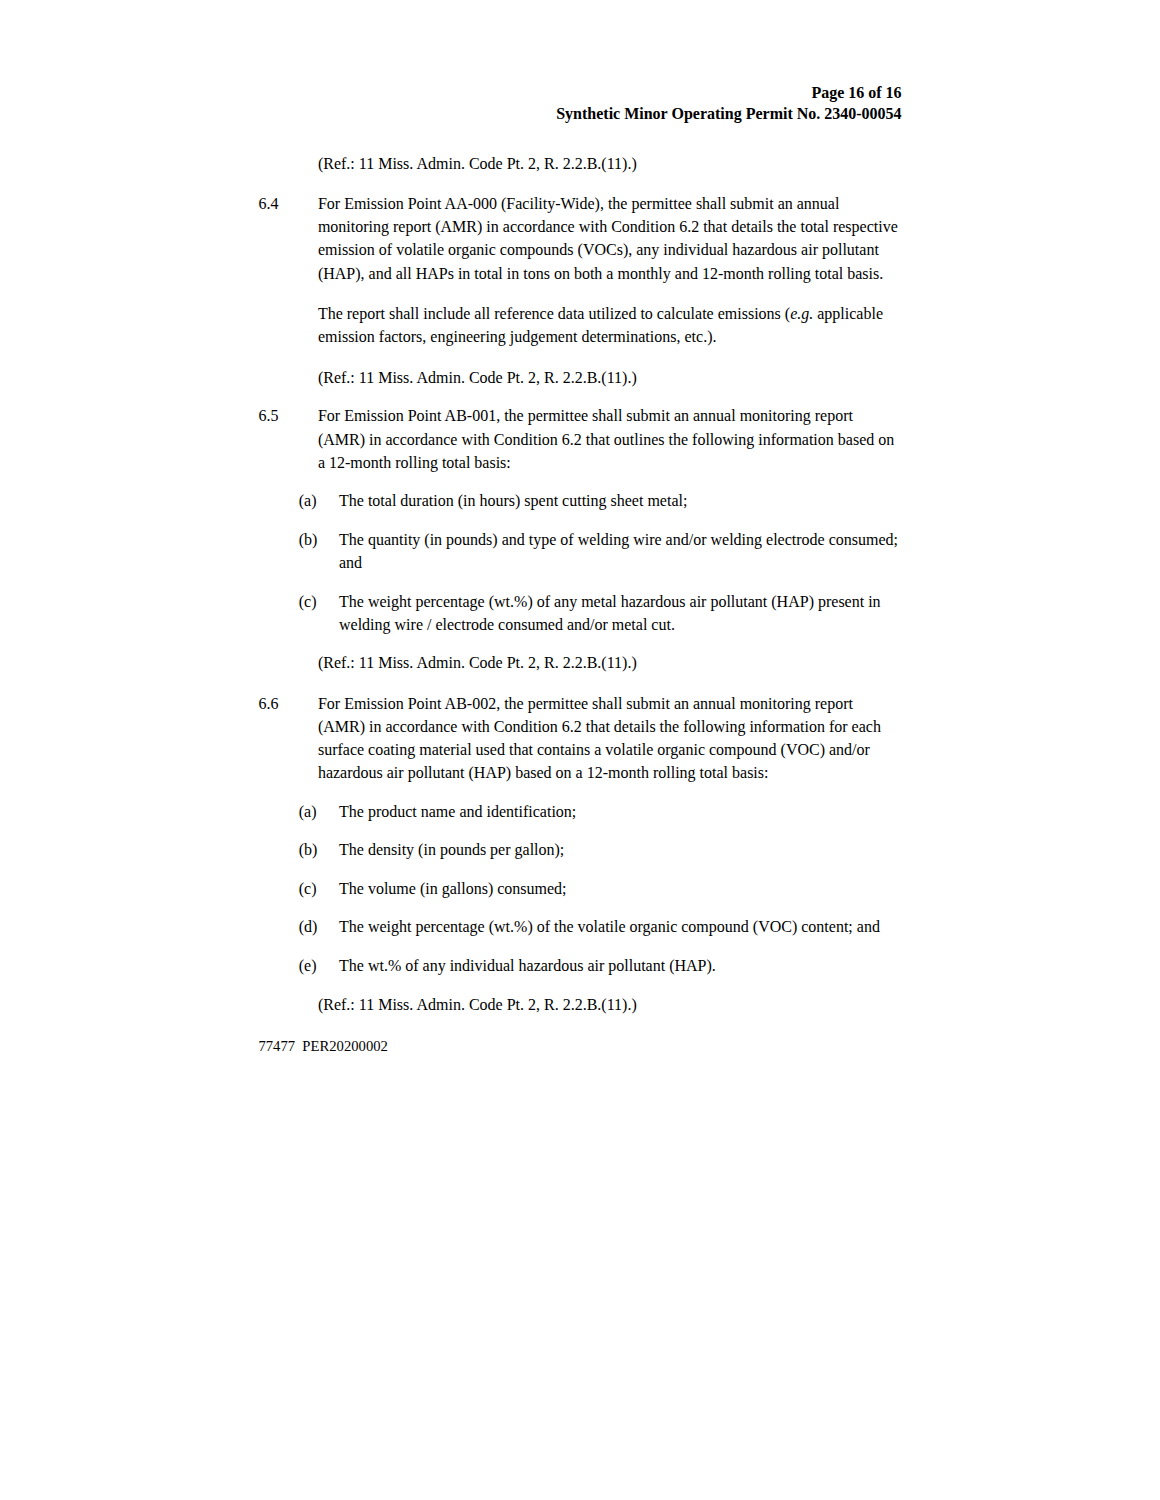Page 16 of 16
Synthetic Minor Operating Permit No. 2340-00054
(Ref.: 11 Miss. Admin. Code Pt. 2, R. 2.2.B.(11).)
6.4
For Emission Point AA-000 (Facility-Wide), the permittee shall submit an annual monitoring report (AMR) in accordance with Condition 6.2 that details the total respective emission of volatile organic compounds (VOCs), any individual hazardous air pollutant (HAP), and all HAPs in total in tons on both a monthly and 12-month rolling total basis.
The report shall include all reference data utilized to calculate emissions (e.g. applicable emission factors, engineering judgement determinations, etc.).
(Ref.: 11 Miss. Admin. Code Pt. 2, R. 2.2.B.(11).)
6.5
For Emission Point AB-001, the permittee shall submit an annual monitoring report (AMR) in accordance with Condition 6.2 that outlines the following information based on a 12-month rolling total basis:
(a)
The total duration (in hours) spent cutting sheet metal;
(b)
The quantity (in pounds) and type of welding wire and/or welding electrode consumed; and
(c)
The weight percentage (wt.%) of any metal hazardous air pollutant (HAP) present in welding wire / electrode consumed and/or metal cut.
(Ref.: 11 Miss. Admin. Code Pt. 2, R. 2.2.B.(11).)
6.6
For Emission Point AB-002, the permittee shall submit an annual monitoring report (AMR) in accordance with Condition 6.2 that details the following information for each surface coating material used that contains a volatile organic compound (VOC) and/or hazardous air pollutant (HAP) based on a 12-month rolling total basis:
(a)
The product name and identification;
(b)
The density (in pounds per gallon);
(c)
The volume (in gallons) consumed;
(d)
The weight percentage (wt.%) of the volatile organic compound (VOC) content; and
(e)
The wt.% of any individual hazardous air pollutant (HAP).
(Ref.: 11 Miss. Admin. Code Pt. 2, R. 2.2.B.(11).)
77477 PER20200002